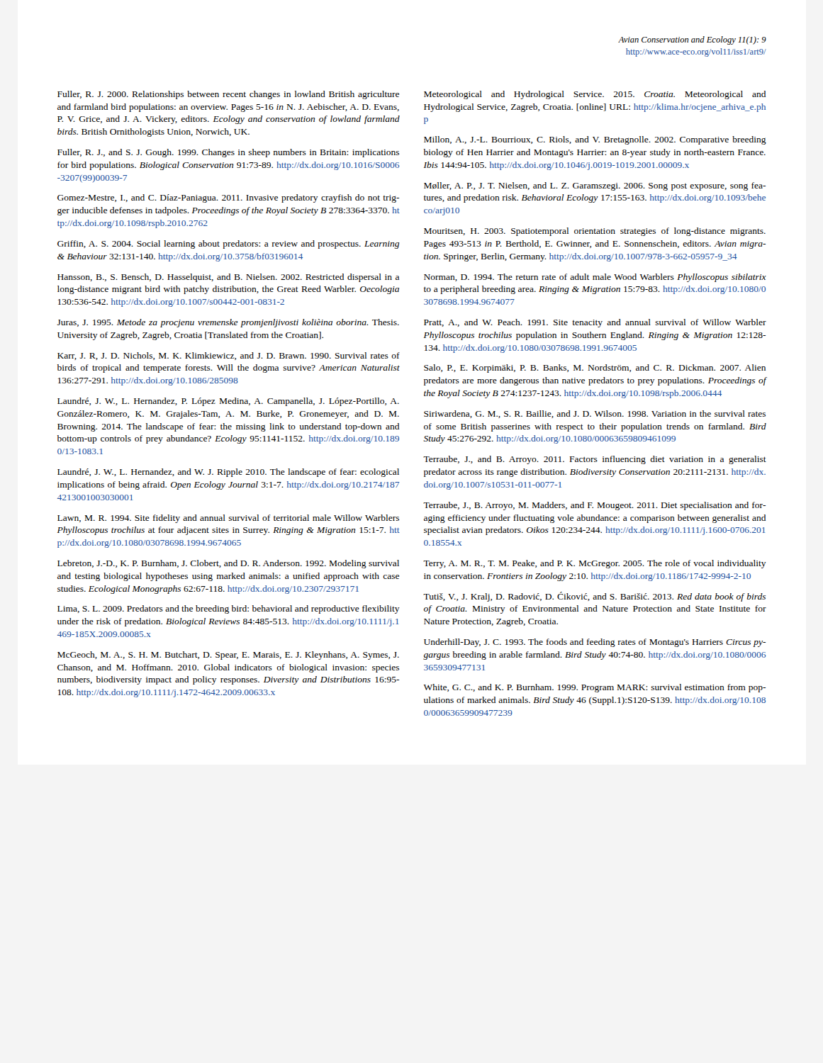Avian Conservation and Ecology 11(1): 9
http://www.ace-eco.org/vol11/iss1/art9/
Fuller, R. J. 2000. Relationships between recent changes in lowland British agriculture and farmland bird populations: an overview. Pages 5-16 in N. J. Aebischer, A. D. Evans, P. V. Grice, and J. A. Vickery, editors. Ecology and conservation of lowland farmland birds. British Ornithologists Union, Norwich, UK.
Fuller, R. J., and S. J. Gough. 1999. Changes in sheep numbers in Britain: implications for bird populations. Biological Conservation 91:73-89. http://dx.doi.org/10.1016/S0006-3207(99)00039-7
Gomez-Mestre, I., and C. Díaz-Paniagua. 2011. Invasive predatory crayfish do not trigger inducible defenses in tadpoles. Proceedings of the Royal Society B 278:3364-3370. http://dx.doi.org/10.1098/rspb.2010.2762
Griffin, A. S. 2004. Social learning about predators: a review and prospectus. Learning & Behaviour 32:131-140. http://dx.doi.org/10.3758/bf03196014
Hansson, B., S. Bensch, D. Hasselquist, and B. Nielsen. 2002. Restricted dispersal in a long-distance migrant bird with patchy distribution, the Great Reed Warbler. Oecologia 130:536-542. http://dx.doi.org/10.1007/s00442-001-0831-2
Juras, J. 1995. Metode za procjenu vremenske promjenljivosti kolièina oborina. Thesis. University of Zagreb, Zagreb, Croatia [Translated from the Croatian].
Karr, J. R, J. D. Nichols, M. K. Klimkiewicz, and J. D. Brawn. 1990. Survival rates of birds of tropical and temperate forests. Will the dogma survive? American Naturalist 136:277-291. http://dx.doi.org/10.1086/285098
Laundré, J. W., L. Hernandez, P. López Medina, A. Campanella, J. López-Portillo, A. González-Romero, K. M. Grajales-Tam, A. M. Burke, P. Gronemeyer, and D. M. Browning. 2014. The landscape of fear: the missing link to understand top-down and bottom-up controls of prey abundance? Ecology 95:1141-1152. http://dx.doi.org/10.1890/13-1083.1
Laundré, J. W., L. Hernandez, and W. J. Ripple 2010. The landscape of fear: ecological implications of being afraid. Open Ecology Journal 3:1-7. http://dx.doi.org/10.2174/1874213001003030001
Lawn, M. R. 1994. Site fidelity and annual survival of territorial male Willow Warblers Phylloscopus trochilus at four adjacent sites in Surrey. Ringing & Migration 15:1-7. http://dx.doi.org/10.1080/03078698.1994.9674065
Lebreton, J.-D., K. P. Burnham, J. Clobert, and D. R. Anderson. 1992. Modeling survival and testing biological hypotheses using marked animals: a unified approach with case studies. Ecological Monographs 62:67-118. http://dx.doi.org/10.2307/2937171
Lima, S. L. 2009. Predators and the breeding bird: behavioral and reproductive flexibility under the risk of predation. Biological Reviews 84:485-513. http://dx.doi.org/10.1111/j.1469-185X.2009.00085.x
McGeoch, M. A., S. H. M. Butchart, D. Spear, E. Marais, E. J. Kleynhans, A. Symes, J. Chanson, and M. Hoffmann. 2010. Global indicators of biological invasion: species numbers, biodiversity impact and policy responses. Diversity and Distributions 16:95-108. http://dx.doi.org/10.1111/j.1472-4642.2009.00633.x
Meteorological and Hydrological Service. 2015. Croatia. Meteorological and Hydrological Service, Zagreb, Croatia. [online] URL: http://klima.hr/ocjene_arhiva_e.php
Millon, A., J.-L. Bourrioux, C. Riols, and V. Bretagnolle. 2002. Comparative breeding biology of Hen Harrier and Montagu's Harrier: an 8-year study in north-eastern France. Ibis 144:94-105. http://dx.doi.org/10.1046/j.0019-1019.2001.00009.x
Møller, A. P., J. T. Nielsen, and L. Z. Garamszegi. 2006. Song post exposure, song features, and predation risk. Behavioral Ecology 17:155-163. http://dx.doi.org/10.1093/beheco/arj010
Mouritsen, H. 2003. Spatiotemporal orientation strategies of long-distance migrants. Pages 493-513 in P. Berthold, E. Gwinner, and E. Sonnenschein, editors. Avian migration. Springer, Berlin, Germany. http://dx.doi.org/10.1007/978-3-662-05957-9_34
Norman, D. 1994. The return rate of adult male Wood Warblers Phylloscopus sibilatrix to a peripheral breeding area. Ringing & Migration 15:79-83. http://dx.doi.org/10.1080/03078698.1994.9674077
Pratt, A., and W. Peach. 1991. Site tenacity and annual survival of Willow Warbler Phylloscopus trochilus population in Southern England. Ringing & Migration 12:128-134. http://dx.doi.org/10.1080/03078698.1991.9674005
Salo, P., E. Korpimäki, P. B. Banks, M. Nordström, and C. R. Dickman. 2007. Alien predators are more dangerous than native predators to prey populations. Proceedings of the Royal Society B 274:1237-1243. http://dx.doi.org/10.1098/rspb.2006.0444
Siriwardena, G. M., S. R. Baillie, and J. D. Wilson. 1998. Variation in the survival rates of some British passerines with respect to their population trends on farmland. Bird Study 45:276-292. http://dx.doi.org/10.1080/00063659809461099
Terraube, J., and B. Arroyo. 2011. Factors influencing diet variation in a generalist predator across its range distribution. Biodiversity Conservation 20:2111-2131. http://dx.doi.org/10.1007/s10531-011-0077-1
Terraube, J., B. Arroyo, M. Madders, and F. Mougeot. 2011. Diet specialisation and foraging efficiency under fluctuating vole abundance: a comparison between generalist and specialist avian predators. Oikos 120:234-244. http://dx.doi.org/10.1111/j.1600-0706.2010.18554.x
Terry, A. M. R., T. M. Peake, and P. K. McGregor. 2005. The role of vocal individuality in conservation. Frontiers in Zoology 2:10. http://dx.doi.org/10.1186/1742-9994-2-10
Tutiš, V., J. Kralj, D. Radović, D. Ćiković, and S. Barišić. 2013. Red data book of birds of Croatia. Ministry of Environmental and Nature Protection and State Institute for Nature Protection, Zagreb, Croatia.
Underhill-Day, J. C. 1993. The foods and feeding rates of Montagu's Harriers Circus pygargus breeding in arable farmland. Bird Study 40:74-80. http://dx.doi.org/10.1080/00063659309477131
White, G. C., and K. P. Burnham. 1999. Program MARK: survival estimation from populations of marked animals. Bird Study 46 (Suppl.1):S120-S139. http://dx.doi.org/10.1080/00063659909477239